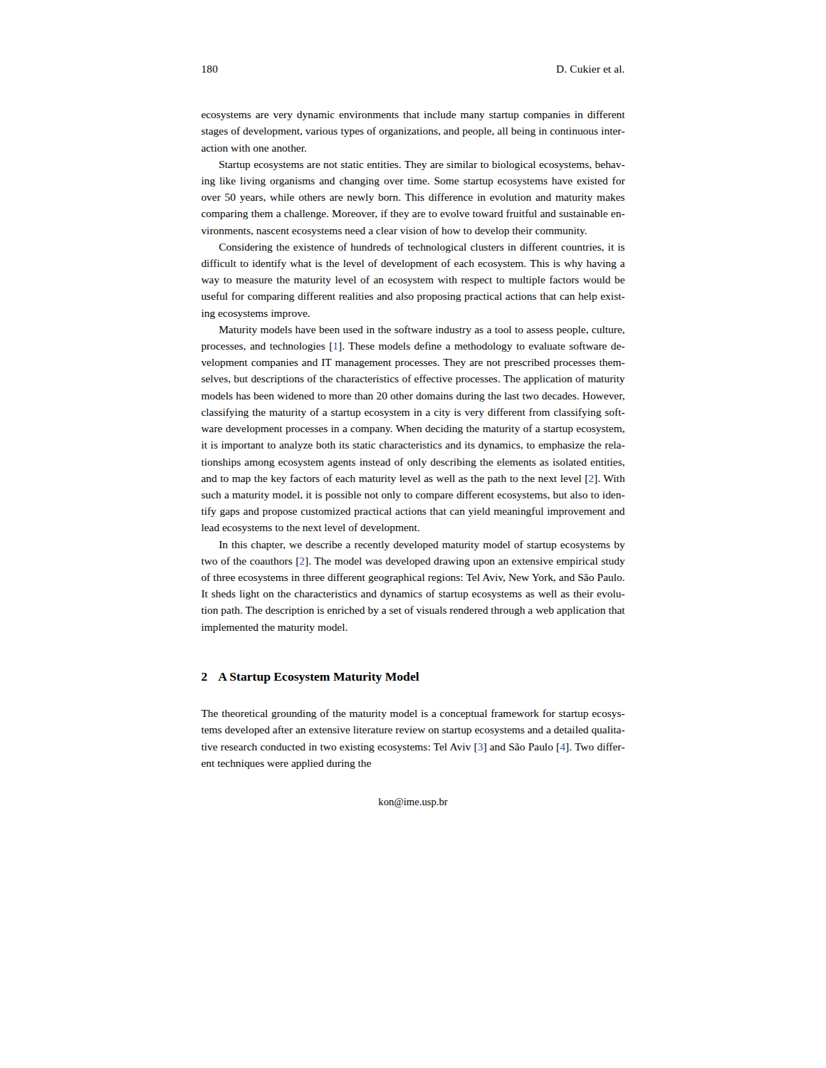180 D. Cukier et al.
ecosystems are very dynamic environments that include many startup companies in different stages of development, various types of organizations, and people, all being in continuous interaction with one another.
Startup ecosystems are not static entities. They are similar to biological ecosystems, behaving like living organisms and changing over time. Some startup ecosystems have existed for over 50 years, while others are newly born. This difference in evolution and maturity makes comparing them a challenge. Moreover, if they are to evolve toward fruitful and sustainable environments, nascent ecosystems need a clear vision of how to develop their community.
Considering the existence of hundreds of technological clusters in different countries, it is difficult to identify what is the level of development of each ecosystem. This is why having a way to measure the maturity level of an ecosystem with respect to multiple factors would be useful for comparing different realities and also proposing practical actions that can help existing ecosystems improve.
Maturity models have been used in the software industry as a tool to assess people, culture, processes, and technologies [1]. These models define a methodology to evaluate software development companies and IT management processes. They are not prescribed processes themselves, but descriptions of the characteristics of effective processes. The application of maturity models has been widened to more than 20 other domains during the last two decades. However, classifying the maturity of a startup ecosystem in a city is very different from classifying software development processes in a company. When deciding the maturity of a startup ecosystem, it is important to analyze both its static characteristics and its dynamics, to emphasize the relationships among ecosystem agents instead of only describing the elements as isolated entities, and to map the key factors of each maturity level as well as the path to the next level [2]. With such a maturity model, it is possible not only to compare different ecosystems, but also to identify gaps and propose customized practical actions that can yield meaningful improvement and lead ecosystems to the next level of development.
In this chapter, we describe a recently developed maturity model of startup ecosystems by two of the coauthors [2]. The model was developed drawing upon an extensive empirical study of three ecosystems in three different geographical regions: Tel Aviv, New York, and São Paulo. It sheds light on the characteristics and dynamics of startup ecosystems as well as their evolution path. The description is enriched by a set of visuals rendered through a web application that implemented the maturity model.
2 A Startup Ecosystem Maturity Model
The theoretical grounding of the maturity model is a conceptual framework for startup ecosystems developed after an extensive literature review on startup ecosystems and a detailed qualitative research conducted in two existing ecosystems: Tel Aviv [3] and São Paulo [4]. Two different techniques were applied during the
kon@ime.usp.br